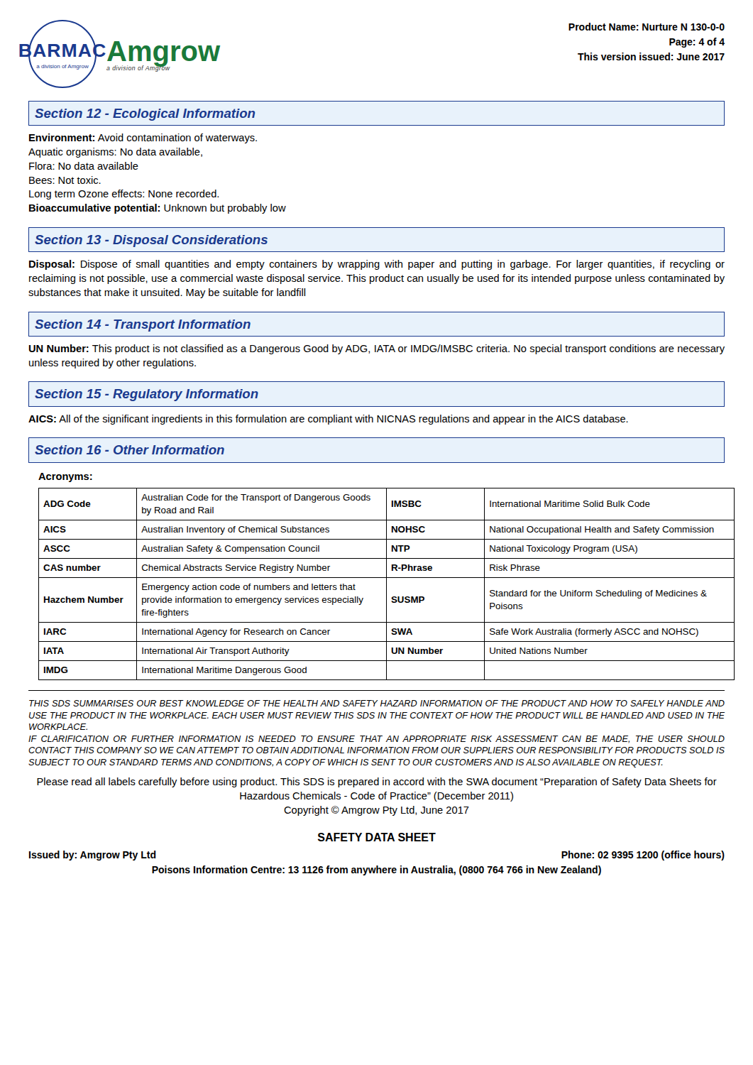BARMACa division of Amgrow
Amgrowa division of Amgrow
Product Name: Nurture N 130-0-0
Page: 4 of 4
This version issued: June 2017
Section 12 - Ecological Information
Environment: Avoid contamination of waterways.
Aquatic organisms: No data available,
Flora: No data available
Bees: Not toxic.
Long term Ozone effects: None recorded.
Bioaccumulative potential: Unknown but probably low
Section 13 - Disposal Considerations
Disposal: Dispose of small quantities and empty containers by wrapping with paper and putting in garbage. For larger quantities, if recycling or reclaiming is not possible, use a commercial waste disposal service. This product can usually be used for its intended purpose unless contaminated by substances that make it unsuited. May be suitable for landfill
Section 14 - Transport Information
UN Number: This product is not classified as a Dangerous Good by ADG, IATA or IMDG/IMSBC criteria. No special transport conditions are necessary unless required by other regulations.
Section 15 - Regulatory Information
AICS: All of the significant ingredients in this formulation are compliant with NICNAS regulations and appear in the AICS database.
Section 16 - Other Information
Acronyms:
| ADG Code | Australian Code for the Transport of Dangerous Goods by Road and Rail | IMSBC | International Maritime Solid Bulk Code |
| AICS | Australian Inventory of Chemical Substances | NOHSC | National Occupational Health and Safety Commission |
| ASCC | Australian Safety & Compensation Council | NTP | National Toxicology Program (USA) |
| CAS number | Chemical Abstracts Service Registry Number | R-Phrase | Risk Phrase |
| Hazchem Number | Emergency action code of numbers and letters that provide information to emergency services especially fire-fighters | SUSMP | Standard for the Uniform Scheduling of Medicines & Poisons |
| IARC | International Agency for Research on Cancer | SWA | Safe Work Australia (formerly ASCC and NOHSC) |
| IATA | International Air Transport Authority | UN Number | United Nations Number |
| IMDG | International Maritime Dangerous Good | | |
THIS SDS SUMMARISES OUR BEST KNOWLEDGE OF THE HEALTH AND SAFETY HAZARD INFORMATION OF THE PRODUCT AND HOW TO SAFELY HANDLE AND USE THE PRODUCT IN THE WORKPLACE. EACH USER MUST REVIEW THIS SDS IN THE CONTEXT OF HOW THE PRODUCT WILL BE HANDLED AND USED IN THE WORKPLACE.
IF CLARIFICATION OR FURTHER INFORMATION IS NEEDED TO ENSURE THAT AN APPROPRIATE RISK ASSESSMENT CAN BE MADE, THE USER SHOULD CONTACT THIS COMPANY SO WE CAN ATTEMPT TO OBTAIN ADDITIONAL INFORMATION FROM OUR SUPPLIERS OUR RESPONSIBILITY FOR PRODUCTS SOLD IS SUBJECT TO OUR STANDARD TERMS AND CONDITIONS, A COPY OF WHICH IS SENT TO OUR CUSTOMERS AND IS ALSO AVAILABLE ON REQUEST.
Please read all labels carefully before using product. This SDS is prepared in accord with the SWA document “Preparation of Safety Data Sheets for Hazardous Chemicals - Code of Practice” (December 2011)
Copyright © Amgrow Pty Ltd, June 2017
SAFETY DATA SHEET
Issued by: Amgrow Pty Ltd Phone: 02 9395 1200 (office hours)
Poisons Information Centre: 13 1126 from anywhere in Australia, (0800 764 766 in New Zealand)